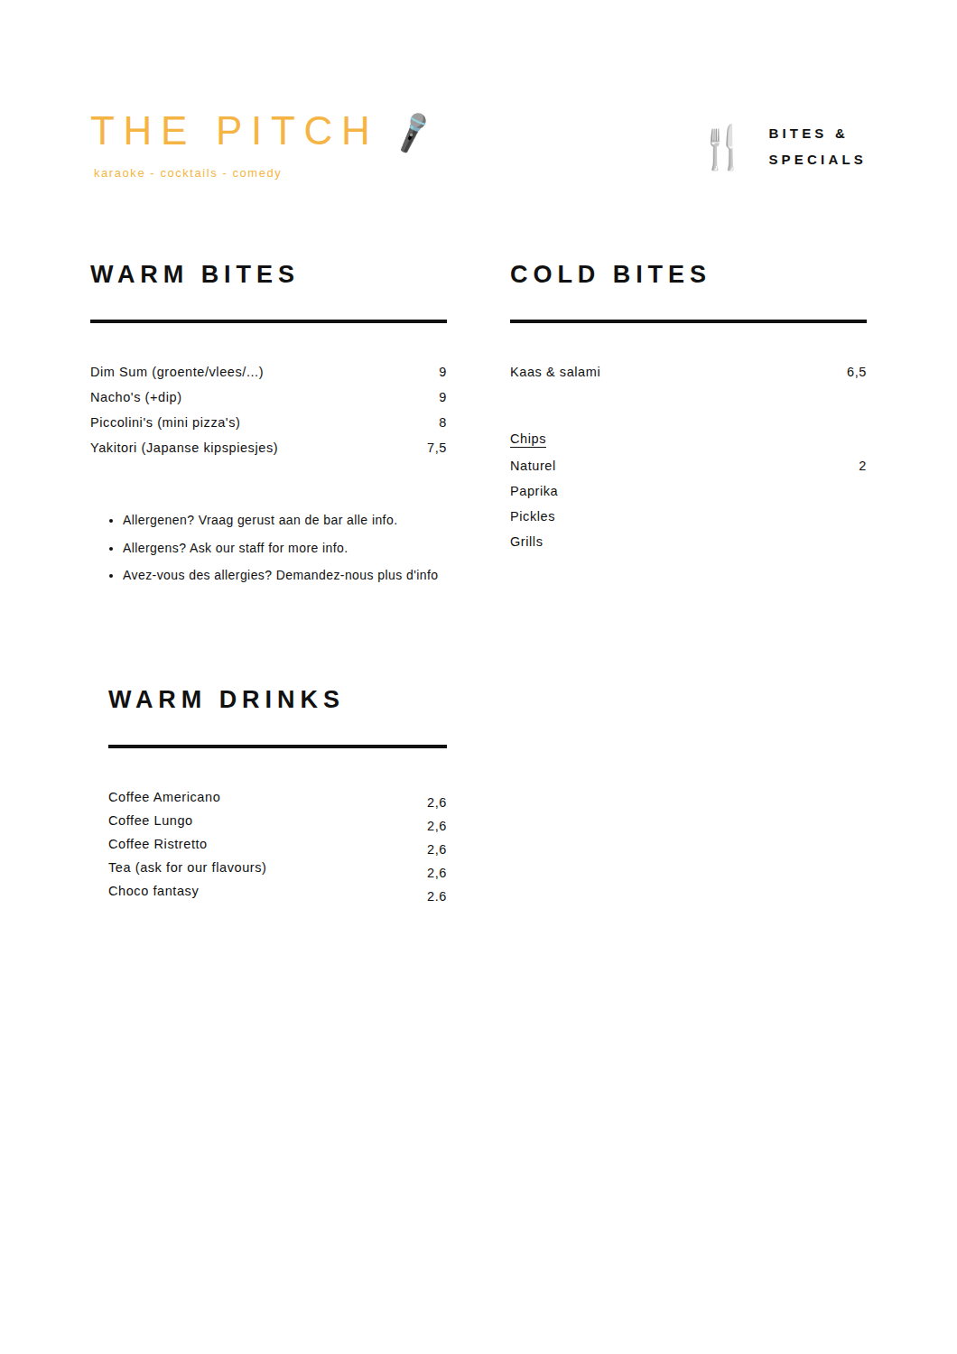THE PITCH 🎤
karaoke - cocktails - comedy
🍴 BITES &
SPECIALS
WARM BITES
Dim Sum (groente/vlees/...) 9
Nacho's (+dip) 9
Piccolini's (mini pizza's) 8
Yakitori (Japanse kipspiesjes) 7,5
Allergenen? Vraag gerust aan de bar alle info.
Allergens? Ask our staff for more info.
Avez-vous des allergies? Demandez-nous plus d'info
WARM DRINKS
Coffee Americano 2,6
Coffee Lungo 2,6
Coffee Ristretto 2,6
Tea (ask for our flavours) 2,6
Choco fantasy 2.6
COLD BITES
Kaas & salami 6,5
Chips
Naturel 2
Paprika
Pickles
Grills